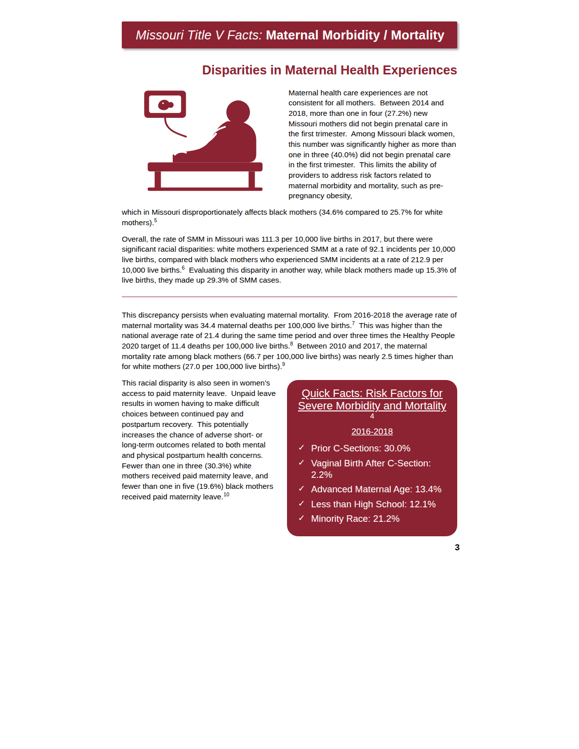Missouri Title V Facts: Maternal Morbidity / Mortality
Disparities in Maternal Health Experiences
Maternal health care experiences are not consistent for all mothers. Between 2014 and 2018, more than one in four (27.2%) new Missouri mothers did not begin prenatal care in the first trimester. Among Missouri black women, this number was significantly higher as more than one in three (40.0%) did not begin prenatal care in the first trimester. This limits the ability of providers to address risk factors related to maternal morbidity and mortality, such as pre-pregnancy obesity,
which in Missouri disproportionately affects black mothers (34.6% compared to 25.7% for white mothers).5
Overall, the rate of SMM in Missouri was 111.3 per 10,000 live births in 2017, but there were significant racial disparities: white mothers experienced SMM at a rate of 92.1 incidents per 10,000 live births, compared with black mothers who experienced SMM incidents at a rate of 212.9 per 10,000 live births.6 Evaluating this disparity in another way, while black mothers made up 15.3% of live births, they made up 29.3% of SMM cases.
This discrepancy persists when evaluating maternal mortality. From 2016-2018 the average rate of maternal mortality was 34.4 maternal deaths per 100,000 live births.7 This was higher than the national average rate of 21.4 during the same time period and over three times the Healthy People 2020 target of 11.4 deaths per 100,000 live births.8 Between 2010 and 2017, the maternal mortality rate among black mothers (66.7 per 100,000 live births) was nearly 2.5 times higher than for white mothers (27.0 per 100,000 live births).9
Quick Facts: Risk Factors for Severe Morbidity and Mortality 4
2016-2018
Prior C-Sections: 30.0%
Vaginal Birth After C-Section: 2.2%
Advanced Maternal Age: 13.4%
Less than High School: 12.1%
Minority Race: 21.2%
This racial disparity is also seen in women’s access to paid maternity leave. Unpaid leave results in women having to make difficult choices between continued pay and postpartum recovery. This potentially increases the chance of adverse short- or long-term outcomes related to both mental and physical postpartum health concerns. Fewer than one in three (30.3%) white mothers received paid maternity leave, and fewer than one in five (19.6%) black mothers received paid maternity leave.10
3